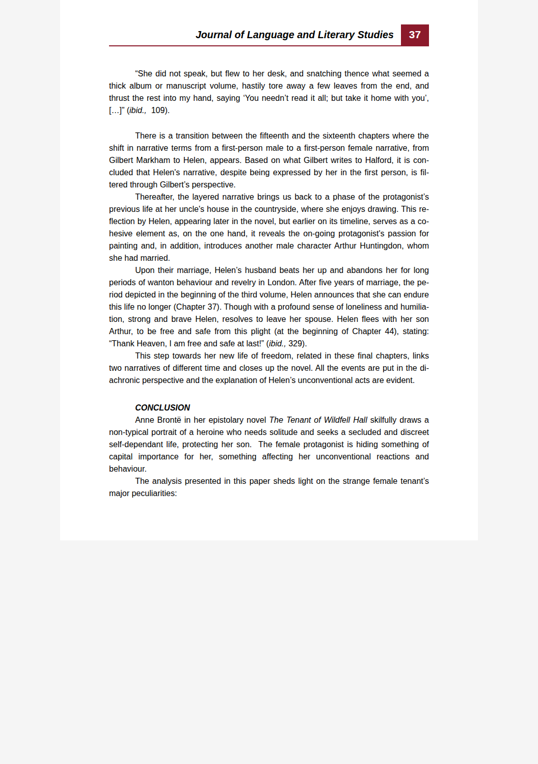Journal of Language and Literary Studies
37
“She did not speak, but flew to her desk, and snatching thence what seemed a thick album or manuscript volume, hastily tore away a few leaves from the end, and thrust the rest into my hand, saying ‘You needn’t read it all; but take it home with you’, […]” (ibid., 109).
There is a transition between the fifteenth and the sixteenth chapters where the shift in narrative terms from a first-person male to a first-person female narrative, from Gilbert Markham to Helen, appears. Based on what Gilbert writes to Halford, it is concluded that Helen's narrative, despite being expressed by her in the first person, is filtered through Gilbert’s perspective.
Thereafter, the layered narrative brings us back to a phase of the protagonist’s previous life at her uncle's house in the countryside, where she enjoys drawing. This reflection by Helen, appearing later in the novel, but earlier on its timeline, serves as a cohesive element as, on the one hand, it reveals the on-going protagonist's passion for painting and, in addition, introduces another male character Arthur Huntingdon, whom she had married.
Upon their marriage, Helen’s husband beats her up and abandons her for long periods of wanton behaviour and revelry in London. After five years of marriage, the period depicted in the beginning of the third volume, Helen announces that she can endure this life no longer (Chapter 37). Though with a profound sense of loneliness and humiliation, strong and brave Helen, resolves to leave her spouse. Helen flees with her son Arthur, to be free and safe from this plight (at the beginning of Chapter 44), stating: “Thank Heaven, I am free and safe at last!” (ibid., 329).
This step towards her new life of freedom, related in these final chapters, links two narratives of different time and closes up the novel. All the events are put in the diachronic perspective and the explanation of Helen’s unconventional acts are evident.
CONCLUSION
Anne Brontë in her epistolary novel The Tenant of Wildfell Hall skilfully draws a non-typical portrait of a heroine who needs solitude and seeks a secluded and discreet self-dependant life, protecting her son. The female protagonist is hiding something of capital importance for her, something affecting her unconventional reactions and behaviour.
The analysis presented in this paper sheds light on the strange female tenant’s major peculiarities: